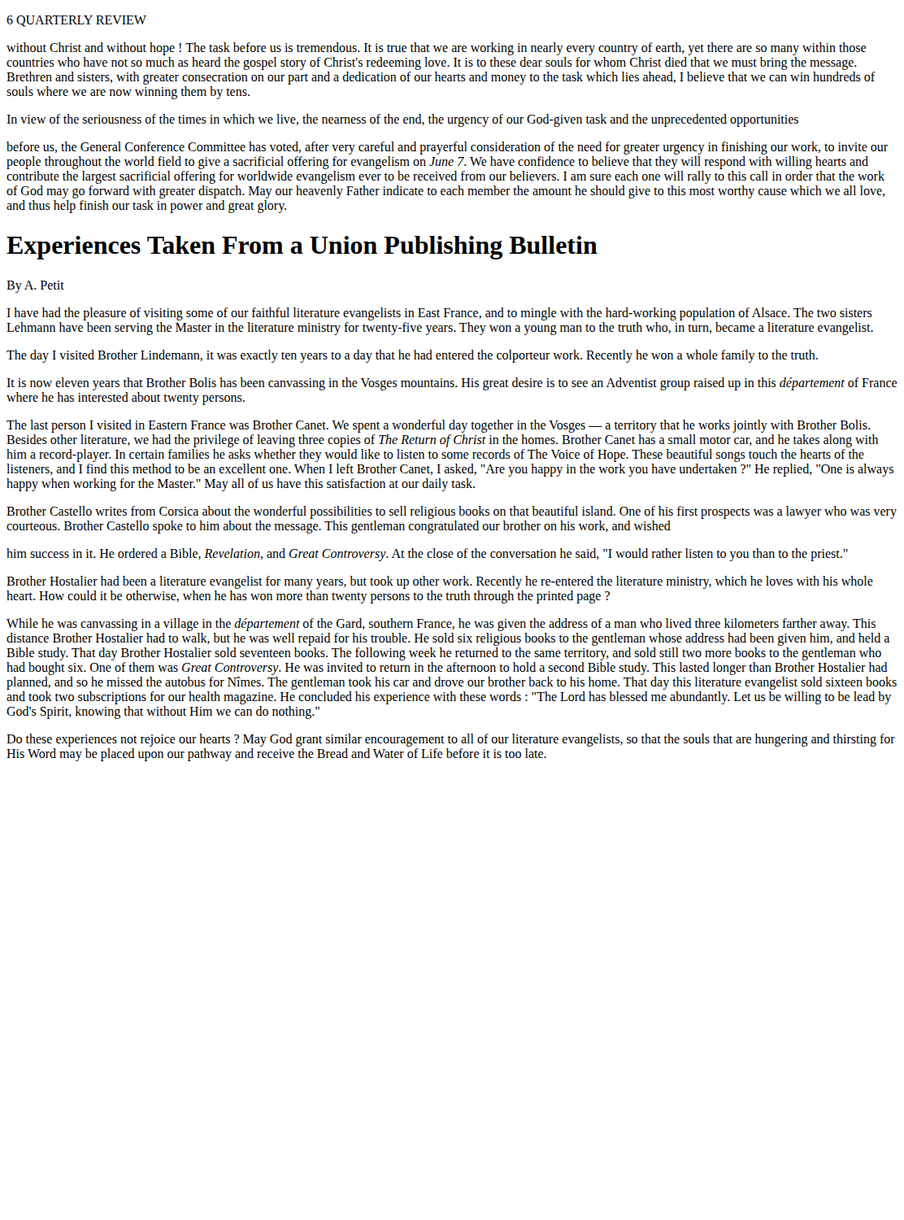6 QUARTERLY REVIEW
without Christ and without hope ! The task before us is tremendous. It is true that we are working in nearly every country of earth, yet there are so many within those countries who have not so much as heard the gospel story of Christ's redeeming love. It is to these dear souls for whom Christ died that we must bring the message. Brethren and sisters, with greater consecration on our part and a dedication of our hearts and money to the task which lies ahead, I believe that we can win hundreds of souls where we are now winning them by tens.
In view of the seriousness of the times in which we live, the nearness of the end, the urgency of our God-given task and the unprecedented opportunities
before us, the General Conference Committee has voted, after very careful and prayerful consideration of the need for greater urgency in finishing our work, to invite our people throughout the world field to give a sacrificial offering for evangelism on June 7. We have confidence to believe that they will respond with willing hearts and contribute the largest sacrificial offering for worldwide evangelism ever to be received from our believers. I am sure each one will rally to this call in order that the work of God may go forward with greater dispatch. May our heavenly Father indicate to each member the amount he should give to this most worthy cause which we all love, and thus help finish our task in power and great glory.
Experiences Taken From a Union Publishing Bulletin
By A. Petit
I have had the pleasure of visiting some of our faithful literature evangelists in East France, and to mingle with the hard-working population of Alsace. The two sisters Lehmann have been serving the Master in the literature ministry for twenty-five years. They won a young man to the truth who, in turn, became a literature evangelist.
The day I visited Brother Lindemann, it was exactly ten years to a day that he had entered the colporteur work. Recently he won a whole family to the truth.
It is now eleven years that Brother Bolis has been canvassing in the Vosges mountains. His great desire is to see an Adventist group raised up in this département of France where he has interested about twenty persons.
The last person I visited in Eastern France was Brother Canet. We spent a wonderful day together in the Vosges — a territory that he works jointly with Brother Bolis. Besides other literature, we had the privilege of leaving three copies of The Return of Christ in the homes. Brother Canet has a small motor car, and he takes along with him a record-player. In certain families he asks whether they would like to listen to some records of The Voice of Hope. These beautiful songs touch the hearts of the listeners, and I find this method to be an excellent one. When I left Brother Canet, I asked, "Are you happy in the work you have undertaken ?" He replied, "One is always happy when working for the Master." May all of us have this satisfaction at our daily task.
Brother Castello writes from Corsica about the wonderful possibilities to sell religious books on that beautiful island. One of his first prospects was a lawyer who was very courteous. Brother Castello spoke to him about the message. This gentleman congratulated our brother on his work, and wished
him success in it. He ordered a Bible, Revelation, and Great Controversy. At the close of the conversation he said, "I would rather listen to you than to the priest."
Brother Hostalier had been a literature evangelist for many years, but took up other work. Recently he re-entered the literature ministry, which he loves with his whole heart. How could it be otherwise, when he has won more than twenty persons to the truth through the printed page ?
While he was canvassing in a village in the département of the Gard, southern France, he was given the address of a man who lived three kilometers farther away. This distance Brother Hostalier had to walk, but he was well repaid for his trouble. He sold six religious books to the gentleman whose address had been given him, and held a Bible study. That day Brother Hostalier sold seventeen books. The following week he returned to the same territory, and sold still two more books to the gentleman who had bought six. One of them was Great Controversy. He was invited to return in the afternoon to hold a second Bible study. This lasted longer than Brother Hostalier had planned, and so he missed the autobus for Nîmes. The gentleman took his car and drove our brother back to his home. That day this literature evangelist sold sixteen books and took two subscriptions for our health magazine. He concluded his experience with these words : "The Lord has blessed me abundantly. Let us be willing to be lead by God's Spirit, knowing that without Him we can do nothing."
Do these experiences not rejoice our hearts ? May God grant similar encouragement to all of our literature evangelists, so that the souls that are hungering and thirsting for His Word may be placed upon our pathway and receive the Bread and Water of Life before it is too late.